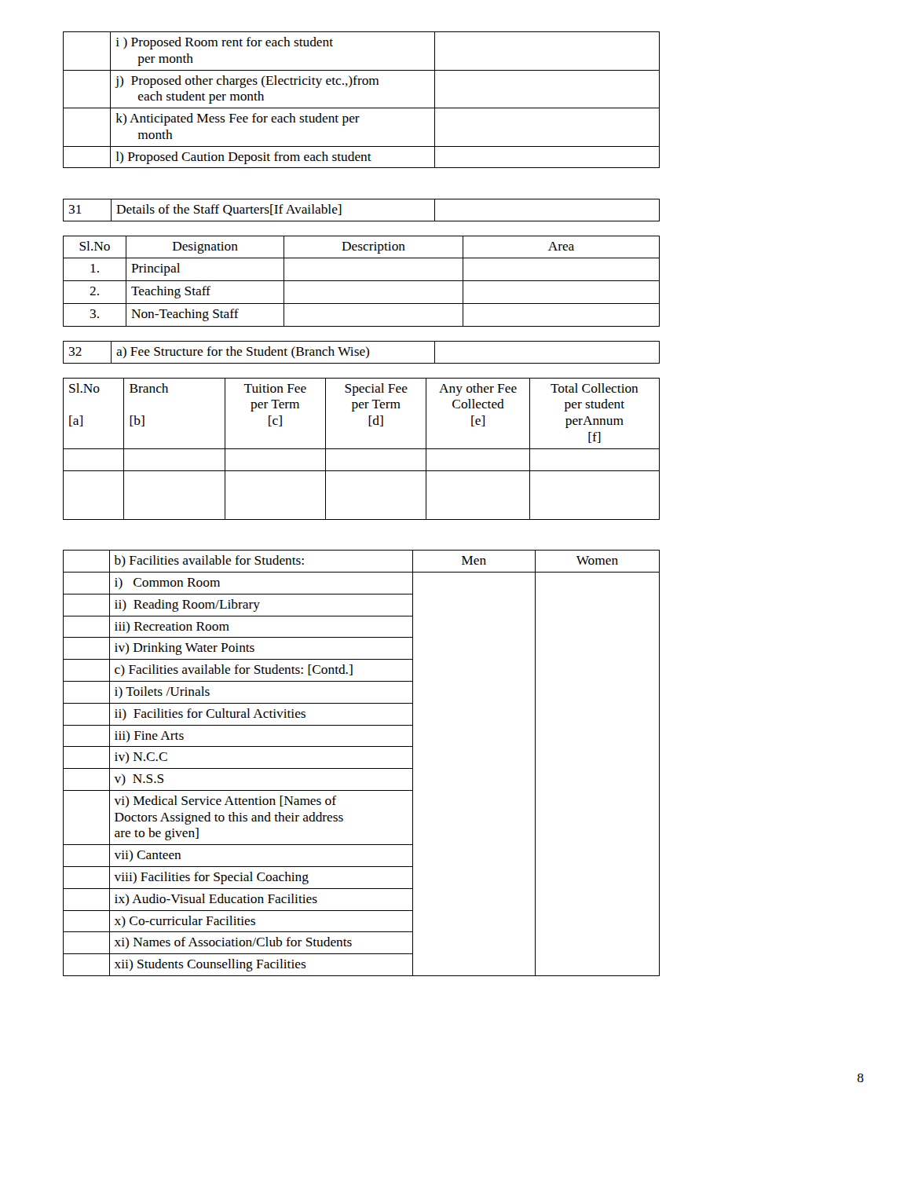| | i ) Proposed Room rent for each student per month | |
| | j) Proposed other charges (Electricity etc.,)from each student per month | |
| | k) Anticipated Mess Fee for each student per month | |
| | l) Proposed Caution Deposit from each student | |
| 31 | Details of the Staff Quarters[If Available] | |
| Sl.No | Designation | Description | Area |
| 1. | Principal | | |
| 2. | Teaching Staff | | |
| 3. | Non-Teaching Staff | | |
| 32 | a) Fee Structure for the Student (Branch Wise) | |
| Sl.No [a] | Branch [b] | Tuition Fee per Term [c] | Special Fee per Term [d] | Any other Fee Collected [e] | Total Collection per student perAnnum [f] |
| | b) Facilities available for Students: | Men | Women |
| | i) Common Room | | |
| | ii) Reading Room/Library |
| | iii) Recreation Room |
| | iv) Drinking Water Points |
| | c) Facilities available for Students: [Contd.] |
| | i) Toilets /Urinals |
| | ii) Facilities for Cultural Activities |
| | iii) Fine Arts |
| | iv) N.C.C |
| | v) N.S.S |
| | vi) Medical Service Attention [Names of Doctors Assigned to this and their address are to be given] |
| | vii) Canteen |
| | viii) Facilities for Special Coaching |
| | ix) Audio-Visual Education Facilities |
| | x) Co-curricular Facilities |
| | xi) Names of Association/Club for Students |
| | xii) Students Counselling Facilities |
8